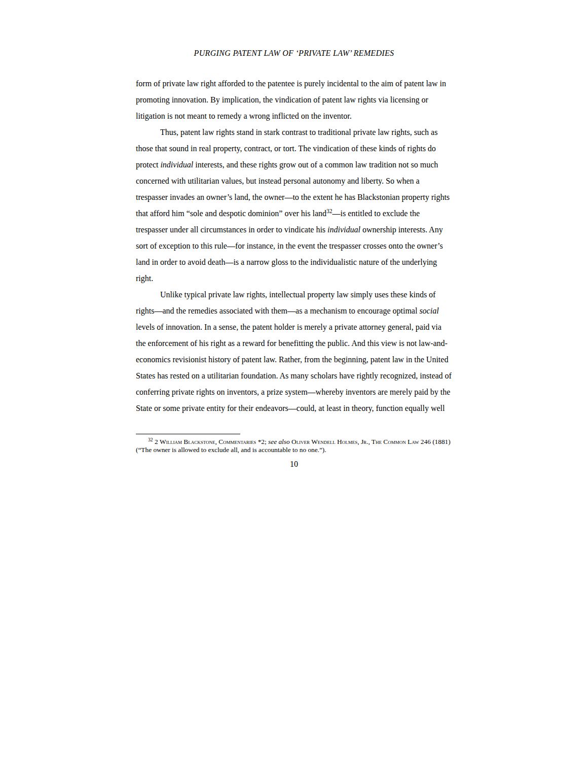PURGING PATENT LAW OF ‘PRIVATE LAW’ REMEDIES
form of private law right afforded to the patentee is purely incidental to the aim of patent law in promoting innovation. By implication, the vindication of patent law rights via licensing or litigation is not meant to remedy a wrong inflicted on the inventor.
Thus, patent law rights stand in stark contrast to traditional private law rights, such as those that sound in real property, contract, or tort. The vindication of these kinds of rights do protect individual interests, and these rights grow out of a common law tradition not so much concerned with utilitarian values, but instead personal autonomy and liberty. So when a trespasser invades an owner’s land, the owner—to the extent he has Blackstonian property rights that afford him “sole and despotic dominion” over his land32—is entitled to exclude the trespasser under all circumstances in order to vindicate his individual ownership interests. Any sort of exception to this rule—for instance, in the event the trespasser crosses onto the owner’s land in order to avoid death—is a narrow gloss to the individualistic nature of the underlying right.
Unlike typical private law rights, intellectual property law simply uses these kinds of rights—and the remedies associated with them—as a mechanism to encourage optimal social levels of innovation. In a sense, the patent holder is merely a private attorney general, paid via the enforcement of his right as a reward for benefitting the public. And this view is not law-and-economics revisionist history of patent law. Rather, from the beginning, patent law in the United States has rested on a utilitarian foundation. As many scholars have rightly recognized, instead of conferring private rights on inventors, a prize system—whereby inventors are merely paid by the State or some private entity for their endeavors—could, at least in theory, function equally well
32 2 William Blackstone, Commentaries *2; see also Oliver Wendell Holmes, Jr., The Common Law 246 (1881) (“The owner is allowed to exclude all, and is accountable to no one.”).
10